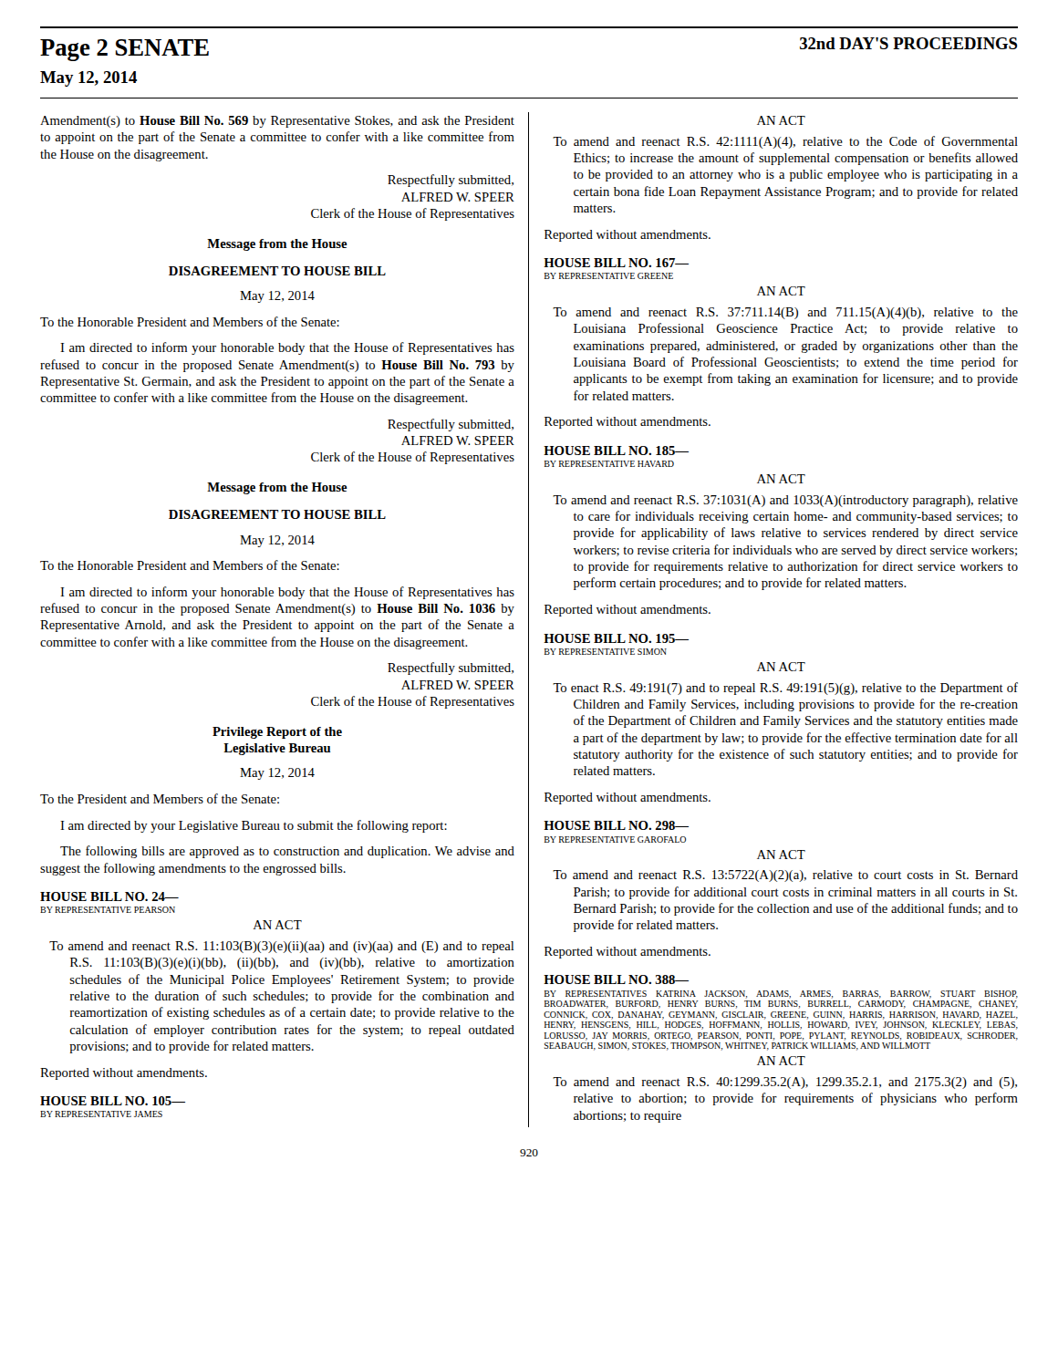Page 2 SENATE
32nd DAY'S PROCEEDINGS
May 12, 2014
Amendment(s) to House Bill No. 569 by Representative Stokes, and ask the President to appoint on the part of the Senate a committee to confer with a like committee from the House on the disagreement.
Respectfully submitted,
ALFRED W. SPEER
Clerk of the House of Representatives
Message from the House
DISAGREEMENT TO HOUSE BILL
May 12, 2014
To the Honorable President and Members of the Senate:
I am directed to inform your honorable body that the House of Representatives has refused to concur in the proposed Senate Amendment(s) to House Bill No. 793 by Representative St. Germain, and ask the President to appoint on the part of the Senate a committee to confer with a like committee from the House on the disagreement.
Respectfully submitted,
ALFRED W. SPEER
Clerk of the House of Representatives
Message from the House
DISAGREEMENT TO HOUSE BILL
May 12, 2014
To the Honorable President and Members of the Senate:
I am directed to inform your honorable body that the House of Representatives has refused to concur in the proposed Senate Amendment(s) to House Bill No. 1036 by Representative Arnold, and ask the President to appoint on the part of the Senate a committee to confer with a like committee from the House on the disagreement.
Respectfully submitted,
ALFRED W. SPEER
Clerk of the House of Representatives
Privilege Report of the
Legislative Bureau
May 12, 2014
To the President and Members of the Senate:
I am directed by your Legislative Bureau to submit the following report:
The following bills are approved as to construction and duplication. We advise and suggest the following amendments to the engrossed bills.
HOUSE BILL NO. 24—
BY REPRESENTATIVE PEARSON
AN ACT
To amend and reenact R.S. 11:103(B)(3)(e)(ii)(aa) and (iv)(aa) and (E) and to repeal R.S. 11:103(B)(3)(e)(i)(bb), (ii)(bb), and (iv)(bb), relative to amortization schedules of the Municipal Police Employees' Retirement System; to provide relative to the duration of such schedules; to provide for the combination and reamortization of existing schedules as of a certain date; to provide relative to the calculation of employer contribution rates for the system; to repeal outdated provisions; and to provide for related matters.
Reported without amendments.
HOUSE BILL NO. 105—
BY REPRESENTATIVE JAMES
AN ACT
To amend and reenact R.S. 42:1111(A)(4), relative to the Code of Governmental Ethics; to increase the amount of supplemental compensation or benefits allowed to be provided to an attorney who is a public employee who is participating in a certain bona fide Loan Repayment Assistance Program; and to provide for related matters.
Reported without amendments.
HOUSE BILL NO. 167—
BY REPRESENTATIVE GREENE
AN ACT
To amend and reenact R.S. 37:711.14(B) and 711.15(A)(4)(b), relative to the Louisiana Professional Geoscience Practice Act; to provide relative to examinations prepared, administered, or graded by organizations other than the Louisiana Board of Professional Geoscientists; to extend the time period for applicants to be exempt from taking an examination for licensure; and to provide for related matters.
Reported without amendments.
HOUSE BILL NO. 185—
BY REPRESENTATIVE HAVARD
AN ACT
To amend and reenact R.S. 37:1031(A) and 1033(A)(introductory paragraph), relative to care for individuals receiving certain home- and community-based services; to provide for applicability of laws relative to services rendered by direct service workers; to revise criteria for individuals who are served by direct service workers; to provide for requirements relative to authorization for direct service workers to perform certain procedures; and to provide for related matters.
Reported without amendments.
HOUSE BILL NO. 195—
BY REPRESENTATIVE SIMON
AN ACT
To enact R.S. 49:191(7) and to repeal R.S. 49:191(5)(g), relative to the Department of Children and Family Services, including provisions to provide for the re-creation of the Department of Children and Family Services and the statutory entities made a part of the department by law; to provide for the effective termination date for all statutory authority for the existence of such statutory entities; and to provide for related matters.
Reported without amendments.
HOUSE BILL NO. 298—
BY REPRESENTATIVE GAROFALO
AN ACT
To amend and reenact R.S. 13:5722(A)(2)(a), relative to court costs in St. Bernard Parish; to provide for additional court costs in criminal matters in all courts in St. Bernard Parish; to provide for the collection and use of the additional funds; and to provide for related matters.
Reported without amendments.
HOUSE BILL NO. 388—
BY REPRESENTATIVES KATRINA JACKSON, ADAMS, ARMES, BARRAS, BARROW, STUART BISHOP, BROADWATER, BURFORD, HENRY BURNS, TIM BURNS, BURRELL, CARMODY, CHAMPAGNE, CHANEY, CONNICK, COX, DANAHAY, GEYMANN, GISCLAIR, GREENE, GUINN, HARRIS, HARRISON, HAVARD, HAZEL, HENRY, HENSGENS, HILL, HODGES, HOFFMANN, HOLLIS, HOWARD, IVEY, JOHNSON, KLECKLEY, LEBAS, LORUSSO, JAY MORRIS, ORTEGO, PEARSON, PONTI, POPE, PYLANT, REYNOLDS, ROBIDEAUX, SCHRODER, SEABAUGH, SIMON, STOKES, THOMPSON, WHITNEY, PATRICK WILLIAMS, AND WILLMOTT
AN ACT
To amend and reenact R.S. 40:1299.35.2(A), 1299.35.2.1, and 2175.3(2) and (5), relative to abortion; to provide for requirements of physicians who perform abortions; to require
920